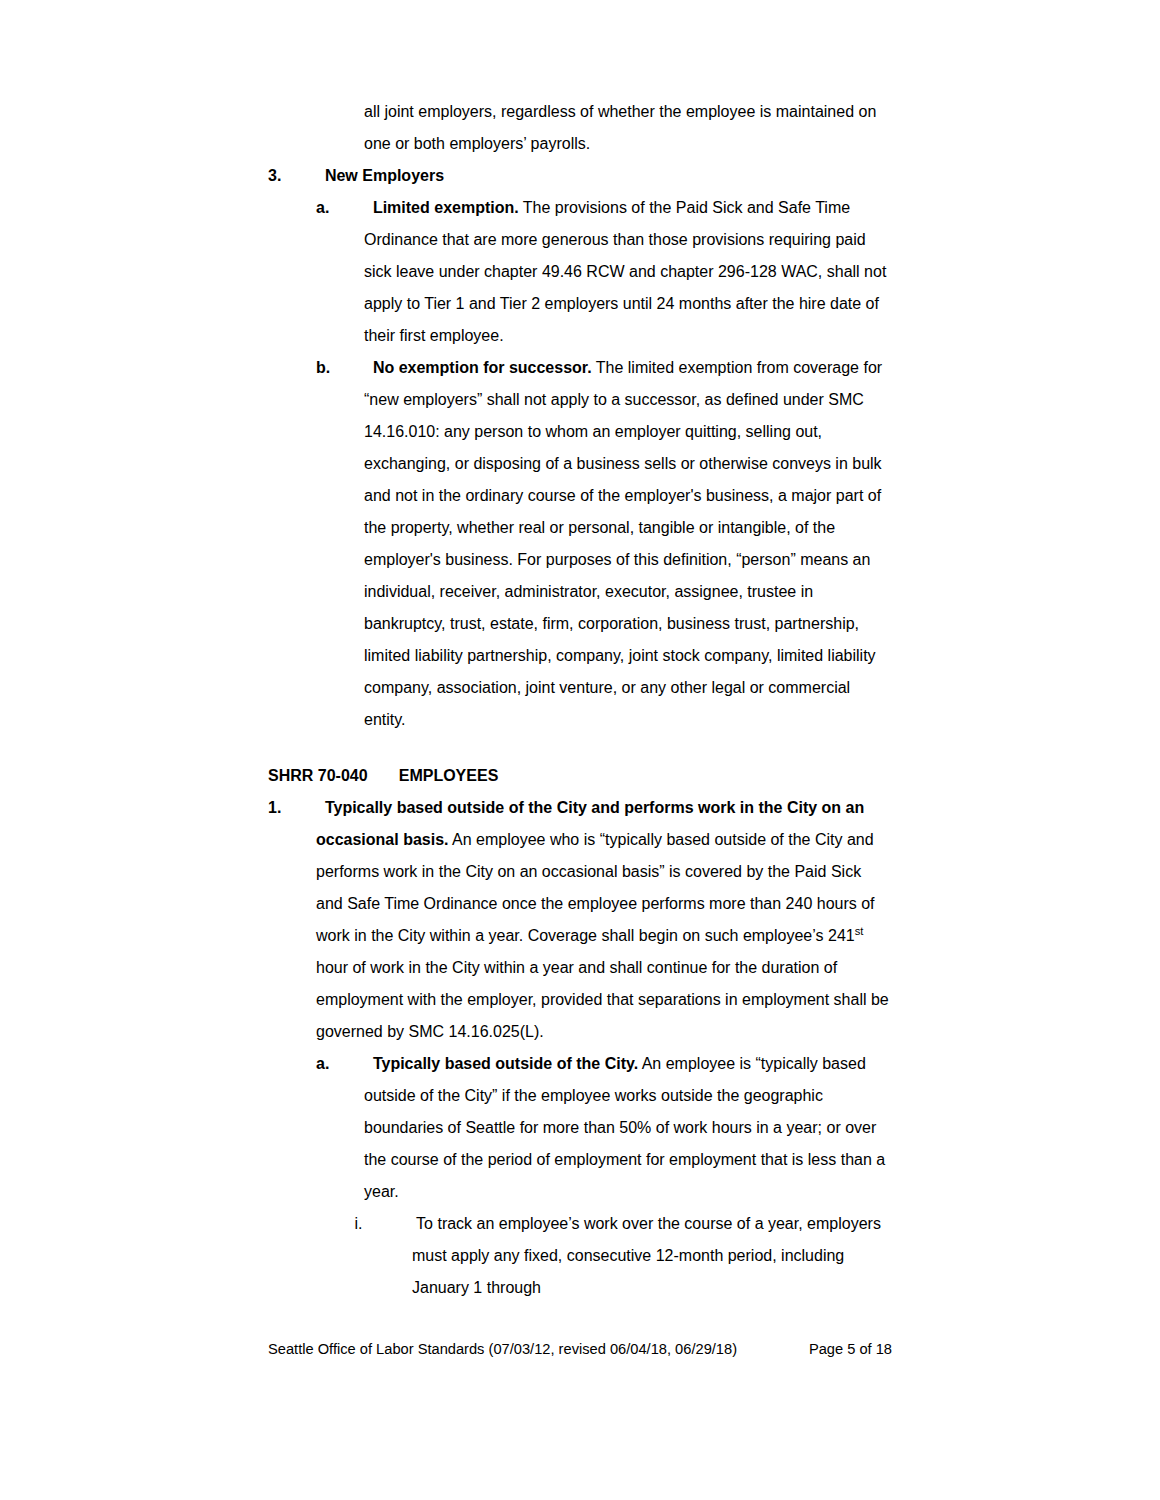all joint employers, regardless of whether the employee is maintained on one or both employers’ payrolls.
3. New Employers
a. Limited exemption. The provisions of the Paid Sick and Safe Time Ordinance that are more generous than those provisions requiring paid sick leave under chapter 49.46 RCW and chapter 296-128 WAC, shall not apply to Tier 1 and Tier 2 employers until 24 months after the hire date of their first employee.
b. No exemption for successor. The limited exemption from coverage for “new employers” shall not apply to a successor, as defined under SMC 14.16.010: any person to whom an employer quitting, selling out, exchanging, or disposing of a business sells or otherwise conveys in bulk and not in the ordinary course of the employer's business, a major part of the property, whether real or personal, tangible or intangible, of the employer's business. For purposes of this definition, “person” means an individual, receiver, administrator, executor, assignee, trustee in bankruptcy, trust, estate, firm, corporation, business trust, partnership, limited liability partnership, company, joint stock company, limited liability company, association, joint venture, or any other legal or commercial entity.
SHRR 70-040 EMPLOYEES
1. Typically based outside of the City and performs work in the City on an occasional basis. An employee who is “typically based outside of the City and performs work in the City on an occasional basis” is covered by the Paid Sick and Safe Time Ordinance once the employee performs more than 240 hours of work in the City within a year. Coverage shall begin on such employee’s 241st hour of work in the City within a year and shall continue for the duration of employment with the employer, provided that separations in employment shall be governed by SMC 14.16.025(L).
a. Typically based outside of the City. An employee is “typically based outside of the City” if the employee works outside the geographic boundaries of Seattle for more than 50% of work hours in a year; or over the course of the period of employment for employment that is less than a year.
i. To track an employee’s work over the course of a year, employers must apply any fixed, consecutive 12-month period, including January 1 through
Seattle Office of Labor Standards (07/03/12, revised 06/04/18, 06/29/18) Page 5 of 18